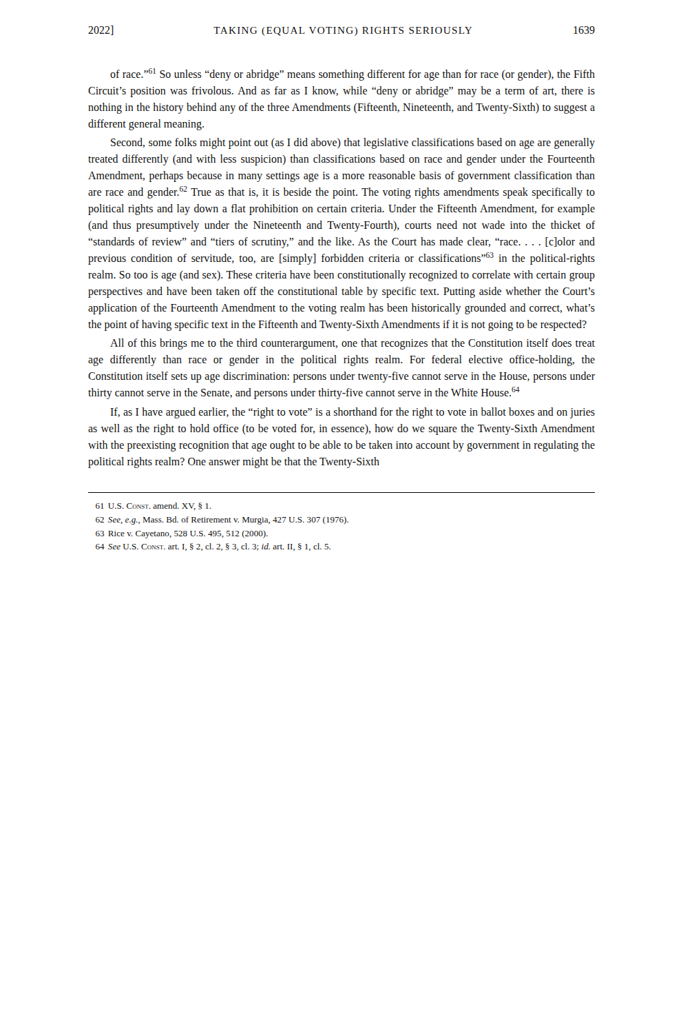2022] TAKING (EQUAL VOTING) RIGHTS SERIOUSLY 1639
of race.”61 So unless “deny or abridge” means something different for age than for race (or gender), the Fifth Circuit’s position was frivolous. And as far as I know, while “deny or abridge” may be a term of art, there is nothing in the history behind any of the three Amendments (Fifteenth, Nineteenth, and Twenty-Sixth) to suggest a different general meaning.
Second, some folks might point out (as I did above) that legislative classifications based on age are generally treated differently (and with less suspicion) than classifications based on race and gender under the Fourteenth Amendment, perhaps because in many settings age is a more reasonable basis of government classification than are race and gender.62 True as that is, it is beside the point. The voting rights amendments speak specifically to political rights and lay down a flat prohibition on certain criteria. Under the Fifteenth Amendment, for example (and thus presumptively under the Nineteenth and Twenty-Fourth), courts need not wade into the thicket of “standards of review” and “tiers of scrutiny,” and the like. As the Court has made clear, “race. . . . [c]olor and previous condition of servitude, too, are [simply] forbidden criteria or classifications”63 in the political-rights realm. So too is age (and sex). These criteria have been constitutionally recognized to correlate with certain group perspectives and have been taken off the constitutional table by specific text. Putting aside whether the Court’s application of the Fourteenth Amendment to the voting realm has been historically grounded and correct, what’s the point of having specific text in the Fifteenth and Twenty-Sixth Amendments if it is not going to be respected?
All of this brings me to the third counterargument, one that recognizes that the Constitution itself does treat age differently than race or gender in the political rights realm. For federal elective office-holding, the Constitution itself sets up age discrimination: persons under twenty-five cannot serve in the House, persons under thirty cannot serve in the Senate, and persons under thirty-five cannot serve in the White House.64
If, as I have argued earlier, the “right to vote” is a shorthand for the right to vote in ballot boxes and on juries as well as the right to hold office (to be voted for, in essence), how do we square the Twenty-Sixth Amendment with the preexisting recognition that age ought to be able to be taken into account by government in regulating the political rights realm? One answer might be that the Twenty-Sixth
61 U.S. Const. amend. XV, § 1.
62 See, e.g., Mass. Bd. of Retirement v. Murgia, 427 U.S. 307 (1976).
63 Rice v. Cayetano, 528 U.S. 495, 512 (2000).
64 See U.S. Const. art. I, § 2, cl. 2, § 3, cl. 3; id. art. II, § 1, cl. 5.